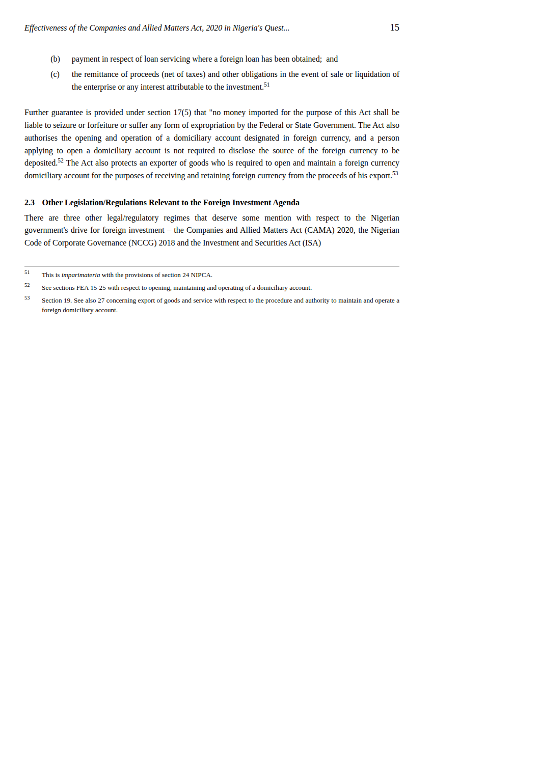Effectiveness of the Companies and Allied Matters Act, 2020 in Nigeria's Quest... 15
(b) payment in respect of loan servicing where a foreign loan has been obtained; and
(c) the remittance of proceeds (net of taxes) and other obligations in the event of sale or liquidation of the enterprise or any interest attributable to the investment.51
Further guarantee is provided under section 17(5) that "no money imported for the purpose of this Act shall be liable to seizure or forfeiture or suffer any form of expropriation by the Federal or State Government. The Act also authorises the opening and operation of a domiciliary account designated in foreign currency, and a person applying to open a domiciliary account is not required to disclose the source of the foreign currency to be deposited.52 The Act also protects an exporter of goods who is required to open and maintain a foreign currency domiciliary account for the purposes of receiving and retaining foreign currency from the proceeds of his export.53
2.3 Other Legislation/Regulations Relevant to the Foreign Investment Agenda
There are three other legal/regulatory regimes that deserve some mention with respect to the Nigerian government's drive for foreign investment – the Companies and Allied Matters Act (CAMA) 2020, the Nigerian Code of Corporate Governance (NCCG) 2018 and the Investment and Securities Act (ISA)
This is imparimateria with the provisions of section 24 NIPCA.
See sections FEA 15-25 with respect to opening, maintaining and operating of a domiciliary account.
Section 19. See also 27 concerning export of goods and service with respect to the procedure and authority to maintain and operate a foreign domiciliary account.